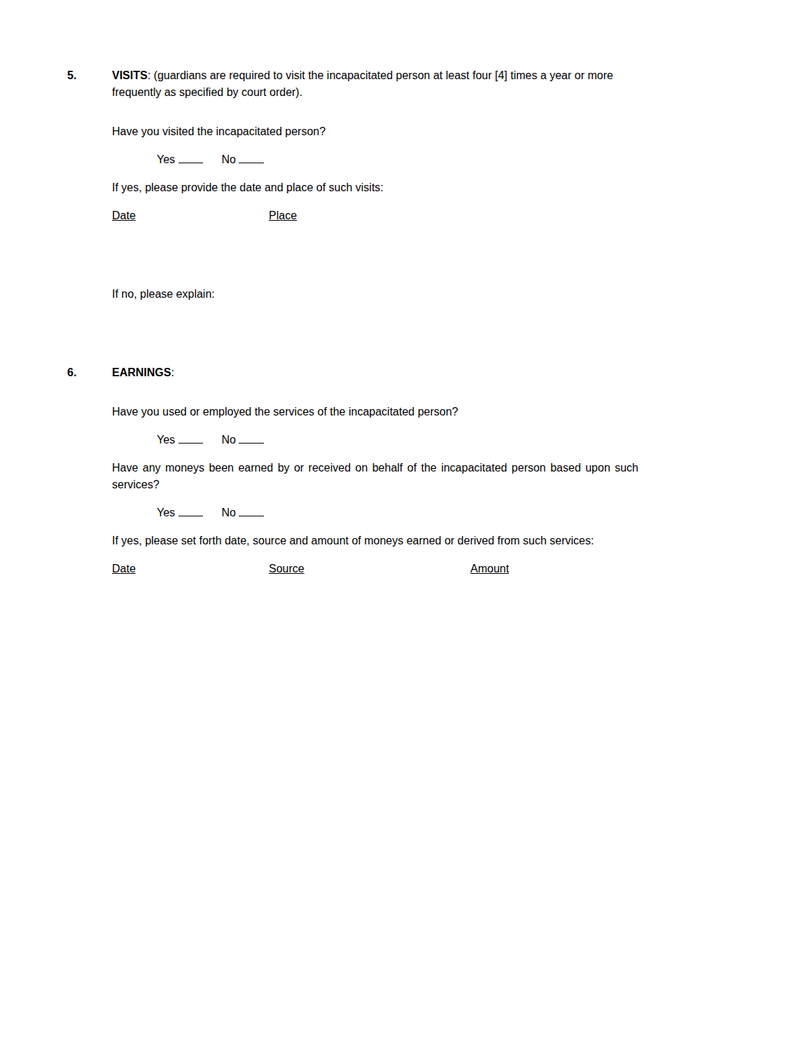5.
VISITS: (guardians are required to visit the incapacitated person at least four [4] times a year or more frequently as specified by court order).
Have you visited the incapacitated person?
Yes No
If yes, please provide the date and place of such visits:
Date
Place
If no, please explain:
6.
EARNINGS:
Have you used or employed the services of the incapacitated person?
Yes No
Have any moneys been earned by or received on behalf of the incapacitated person based upon such services?
Yes No
If yes, please set forth date, source and amount of moneys earned or derived from such services:
Date
Source
Amount